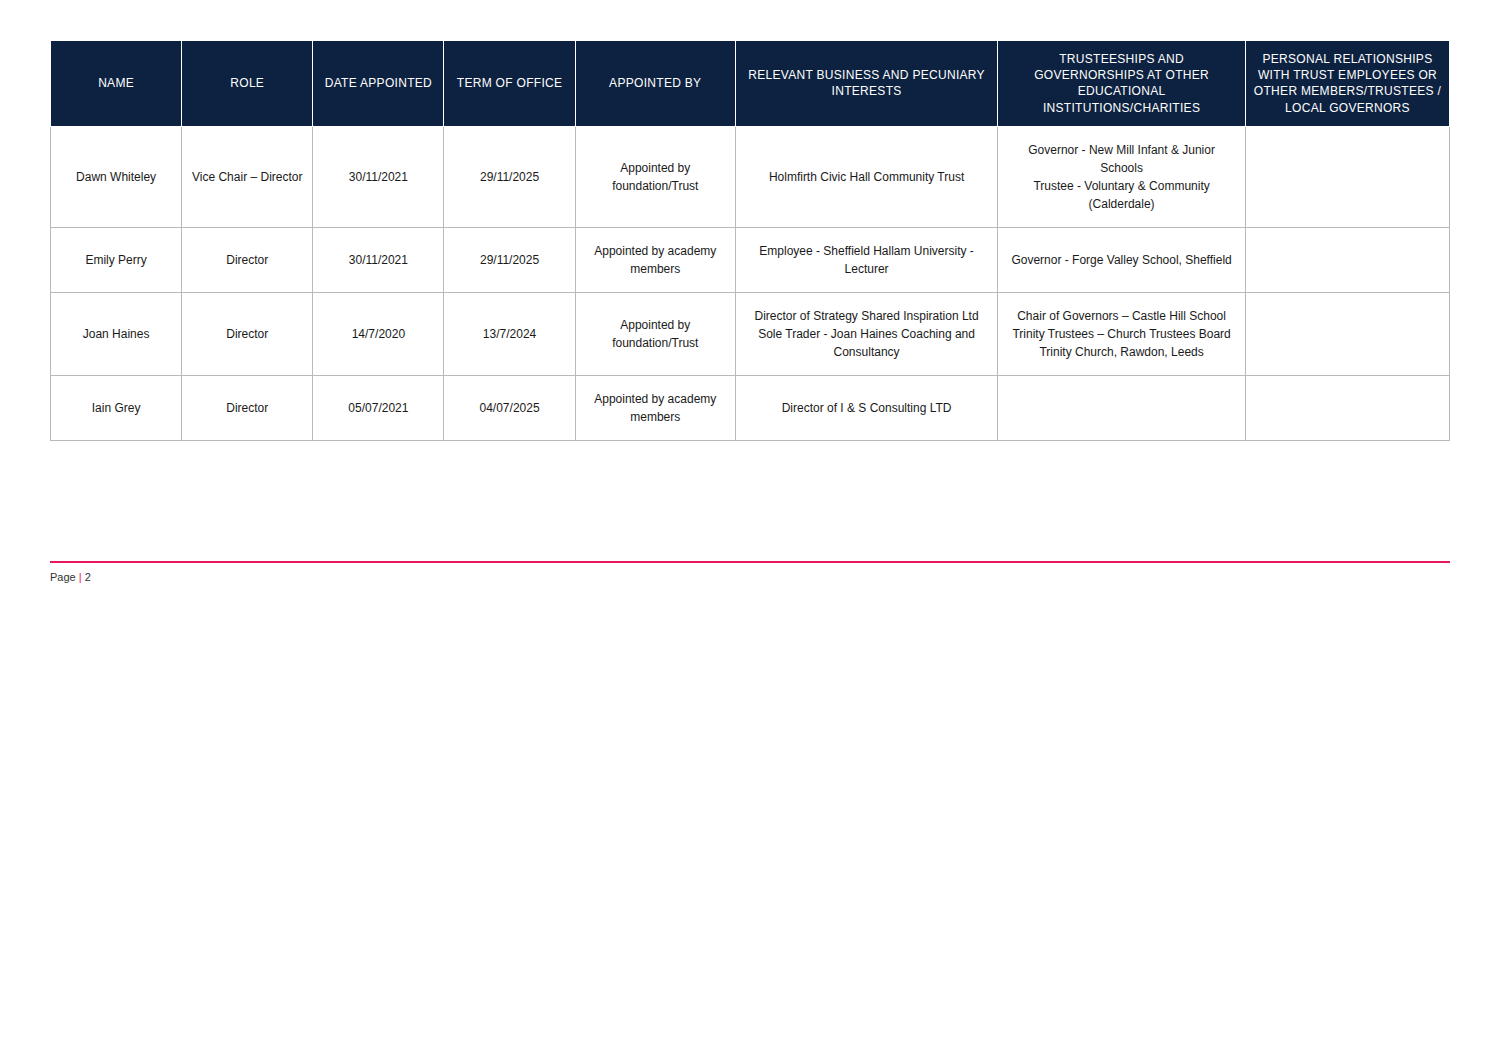| Name | Role | Date Appointed | Term of Office | Appointed By | Relevant Business and Pecuniary Interests | Trusteeships and Governorships at other Educational Institutions/Charities | Personal Relationships with Trust Employees or other Members/Trustees / Local Governors |
| --- | --- | --- | --- | --- | --- | --- | --- |
| Dawn Whiteley | Vice Chair – Director | 30/11/2021 | 29/11/2025 | Appointed by foundation/Trust | Holmfirth Civic Hall Community Trust | Governor - New Mill Infant & Junior Schools Trustee - Voluntary & Community (Calderdale) | |
| Emily Perry | Director | 30/11/2021 | 29/11/2025 | Appointed by academy members | Employee - Sheffield Hallam University - Lecturer | Governor - Forge Valley School, Sheffield | |
| Joan Haines | Director | 14/7/2020 | 13/7/2024 | Appointed by foundation/Trust | Director of Strategy Shared Inspiration Ltd Sole Trader - Joan Haines Coaching and Consultancy | Chair of Governors – Castle Hill School Trinity Trustees – Church Trustees Board Trinity Church, Rawdon, Leeds | |
| Iain Grey | Director | 05/07/2021 | 04/07/2025 | Appointed by academy members | Director of I & S Consulting LTD | | |
Page | 2